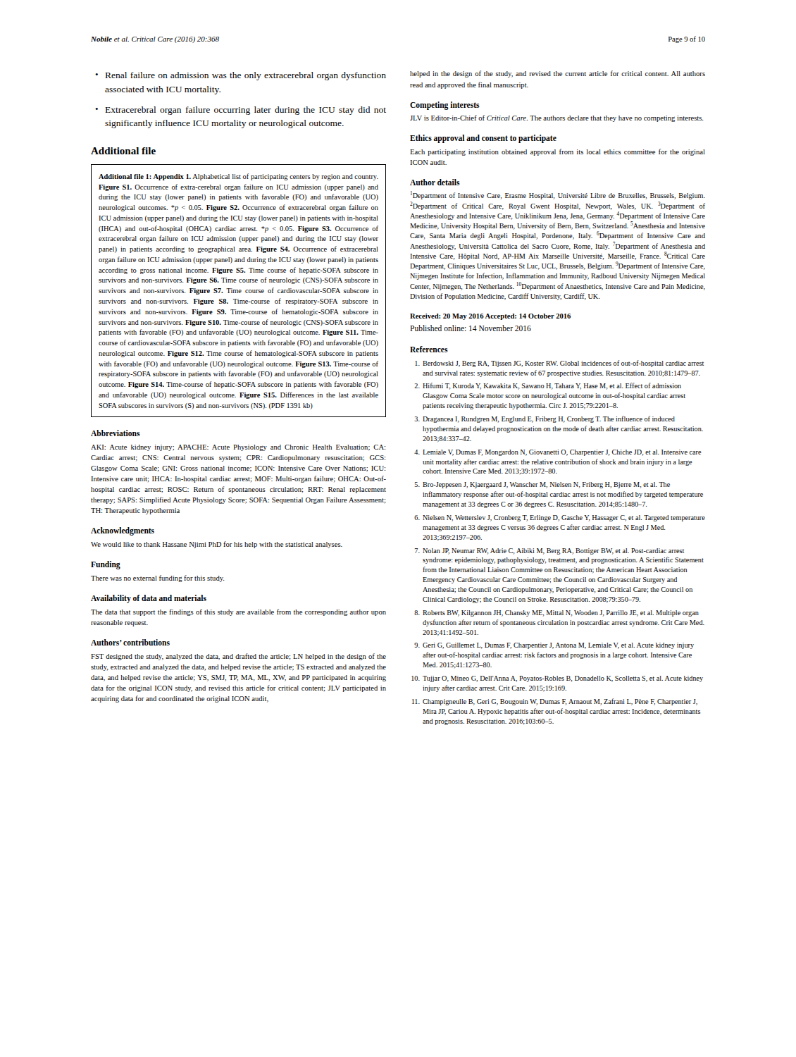Nobile et al. Critical Care (2016) 20:368
Page 9 of 10
Renal failure on admission was the only extracerebral organ dysfunction associated with ICU mortality.
Extracerebral organ failure occurring later during the ICU stay did not significantly influence ICU mortality or neurological outcome.
Additional file
Additional file 1: Appendix 1. Alphabetical list of participating centers by region and country. Figure S1. Occurrence of extra-cerebral organ failure on ICU admission (upper panel) and during the ICU stay (lower panel) in patients with favorable (FO) and unfavorable (UO) neurological outcomes. *p < 0.05. Figure S2. Occurrence of extracerebral organ failure on ICU admission (upper panel) and during the ICU stay (lower panel) in patients with in-hospital (IHCA) and out-of-hospital (OHCA) cardiac arrest. *p < 0.05. Figure S3. Occurrence of extracerebral organ failure on ICU admission (upper panel) and during the ICU stay (lower panel) in patients according to geographical area. Figure S4. Occurrence of extracerebral organ failure on ICU admission (upper panel) and during the ICU stay (lower panel) in patients according to gross national income. Figure S5. Time course of hepatic-SOFA subscore in survivors and non-survivors. Figure S6. Time course of neurologic (CNS)-SOFA subscore in survivors and non-survivors. Figure S7. Time course of cardiovascular-SOFA subscore in survivors and non-survivors. Figure S8. Time-course of respiratory-SOFA subscore in survivors and non-survivors. Figure S9. Time-course of hematologic-SOFA subscore in survivors and non-survivors. Figure S10. Time-course of neurologic (CNS)-SOFA subscore in patients with favorable (FO) and unfavorable (UO) neurological outcome. Figure S11. Time-course of cardiovascular-SOFA subscore in patients with favorable (FO) and unfavorable (UO) neurological outcome. Figure S12. Time course of hematological-SOFA subscore in patients with favorable (FO) and unfavorable (UO) neurological outcome. Figure S13. Time-course of respiratory-SOFA subscore in patients with favorable (FO) and unfavorable (UO) neurological outcome. Figure S14. Time-course of hepatic-SOFA subscore in patients with favorable (FO) and unfavorable (UO) neurological outcome. Figure S15. Differences in the last available SOFA subscores in survivors (S) and non-survivors (NS). (PDF 1391 kb)
Abbreviations
AKI: Acute kidney injury; APACHE: Acute Physiology and Chronic Health Evaluation; CA: Cardiac arrest; CNS: Central nervous system; CPR: Cardiopulmonary resuscitation; GCS: Glasgow Coma Scale; GNI: Gross national income; ICON: Intensive Care Over Nations; ICU: Intensive care unit; IHCA: In-hospital cardiac arrest; MOF: Multi-organ failure; OHCA: Out-of-hospital cardiac arrest; ROSC: Return of spontaneous circulation; RRT: Renal replacement therapy; SAPS: Simplified Acute Physiology Score; SOFA: Sequential Organ Failure Assessment; TH: Therapeutic hypothermia
Acknowledgments
We would like to thank Hassane Njimi PhD for his help with the statistical analyses.
Funding
There was no external funding for this study.
Availability of data and materials
The data that support the findings of this study are available from the corresponding author upon reasonable request.
Authors’ contributions
FST designed the study, analyzed the data, and drafted the article; LN helped in the design of the study, extracted and analyzed the data, and helped revise the article; TS extracted and analyzed the data, and helped revise the article; YS, SMJ, TP, MA, ML, XW, and PP participated in acquiring data for the original ICON study, and revised this article for critical content; JLV participated in acquiring data for and coordinated the original ICON audit,
helped in the design of the study, and revised the current article for critical content. All authors read and approved the final manuscript.
Competing interests
JLV is Editor-in-Chief of Critical Care. The authors declare that they have no competing interests.
Ethics approval and consent to participate
Each participating institution obtained approval from its local ethics committee for the original ICON audit.
Author details
1Department of Intensive Care, Erasme Hospital, Université Libre de Bruxelles, Brussels, Belgium. 2Department of Critical Care, Royal Gwent Hospital, Newport, Wales, UK. 3Department of Anesthesiology and Intensive Care, Uniklinikum Jena, Jena, Germany. 4Department of Intensive Care Medicine, University Hospital Bern, University of Bern, Bern, Switzerland. 5Anesthesia and Intensive Care, Santa Maria degli Angeli Hospital, Pordenone, Italy. 6Department of Intensive Care and Anesthesiology, Università Cattolica del Sacro Cuore, Rome, Italy. 7Department of Anesthesia and Intensive Care, Hôpital Nord, AP-HM Aix Marseille Université, Marseille, France. 8Critical Care Department, Cliniques Universitaires St Luc, UCL, Brussels, Belgium. 9Department of Intensive Care, Nijmegen Institute for Infection, Inflammation and Immunity, Radboud University Nijmegen Medical Center, Nijmegen, The Netherlands. 10Department of Anaesthetics, Intensive Care and Pain Medicine, Division of Population Medicine, Cardiff University, Cardiff, UK.
Received: 20 May 2016 Accepted: 14 October 2016
Published online: 14 November 2016
References
1. Berdowski J, Berg RA, Tijssen JG, Koster RW. Global incidences of out-of-hospital cardiac arrest and survival rates: systematic review of 67 prospective studies. Resuscitation. 2010;81:1479–87.
2. Hifumi T, Kuroda Y, Kawakita K, Sawano H, Tahara Y, Hase M, et al. Effect of admission Glasgow Coma Scale motor score on neurological outcome in out-of-hospital cardiac arrest patients receiving therapeutic hypothermia. Circ J. 2015;79:2201–8.
3. Dragancea I, Rundgren M, Englund E, Friberg H, Cronberg T. The influence of induced hypothermia and delayed prognostication on the mode of death after cardiac arrest. Resuscitation. 2013;84:337–42.
4. Lemiale V, Dumas F, Mongardon N, Giovanetti O, Charpentier J, Chiche JD, et al. Intensive care unit mortality after cardiac arrest: the relative contribution of shock and brain injury in a large cohort. Intensive Care Med. 2013;39:1972–80.
5. Bro-Jeppesen J, Kjaergaard J, Wanscher M, Nielsen N, Friberg H, Bjerre M, et al. The inflammatory response after out-of-hospital cardiac arrest is not modified by targeted temperature management at 33 degrees C or 36 degrees C. Resuscitation. 2014;85:1480–7.
6. Nielsen N, Wetterslev J, Cronberg T, Erlinge D, Gasche Y, Hassager C, et al. Targeted temperature management at 33 degrees C versus 36 degrees C after cardiac arrest. N Engl J Med. 2013;369:2197–206.
7. Nolan JP, Neumar RW, Adrie C, Aibiki M, Berg RA, Bottiger BW, et al. Post-cardiac arrest syndrome: epidemiology, pathophysiology, treatment, and prognostication. A Scientific Statement from the International Liaison Committee on Resuscitation; the American Heart Association Emergency Cardiovascular Care Committee; the Council on Cardiovascular Surgery and Anesthesia; the Council on Cardiopulmonary, Perioperative, and Critical Care; the Council on Clinical Cardiology; the Council on Stroke. Resuscitation. 2008;79:350–79.
8. Roberts BW, Kilgannon JH, Chansky ME, Mittal N, Wooden J, Parrillo JE, et al. Multiple organ dysfunction after return of spontaneous circulation in postcardiac arrest syndrome. Crit Care Med. 2013;41:1492–501.
9. Geri G, Guillemet L, Dumas F, Charpentier J, Antona M, Lemiale V, et al. Acute kidney injury after out-of-hospital cardiac arrest: risk factors and prognosis in a large cohort. Intensive Care Med. 2015;41:1273–80.
10. Tujjar O, Mineo G, Dell'Anna A, Poyatos-Robles B, Donadello K, Scolletta S, et al. Acute kidney injury after cardiac arrest. Crit Care. 2015;19:169.
11. Champigneulle B, Geri G, Bougouin W, Dumas F, Arnaout M, Zafrani L, Pène F, Charpentier J, Mira JP, Cariou A. Hypoxic hepatitis after out-of-hospital cardiac arrest: Incidence, determinants and prognosis. Resuscitation. 2016;103:60–5.